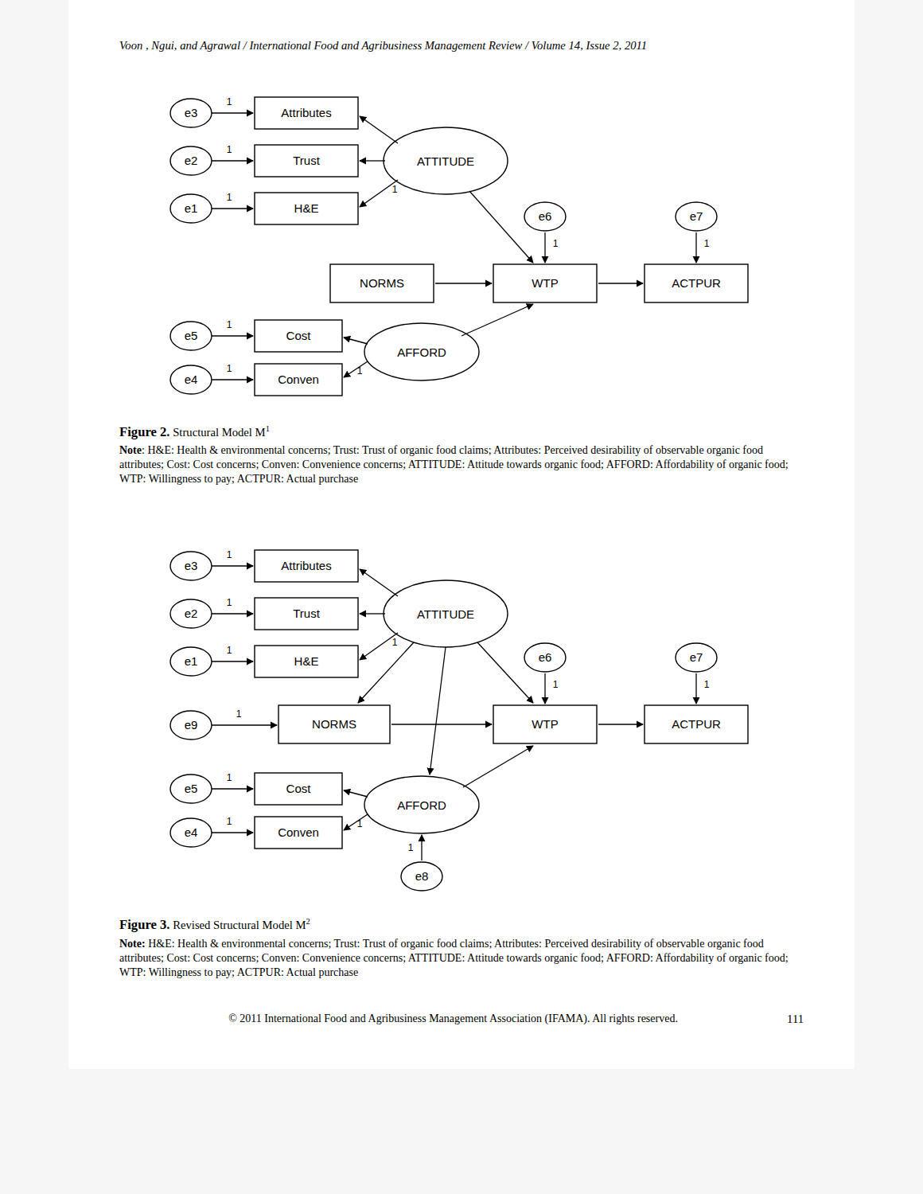Voon , Ngui, and Agrawal / International Food and Agribusiness Management Review / Volume 14, Issue 2, 2011
e3 e2 e1 Attributes Trust H&E ATTITUDE NORMS WTP ACTPUR e6 e7 e5 e4 Cost Conven AFFORD 1 1 1 1 1 1 1 1 1
Figure 2. Structural Model M1 Note: H&E: Health & environmental concerns; Trust: Trust of organic food claims; Attributes: Perceived desirability of observable organic food attributes; Cost: Cost concerns; Conven: Convenience concerns; ATTITUDE: Attitude towards organic food; AFFORD: Affordability of organic food; WTP: Willingness to pay; ACTPUR: Actual purchase
e3 e2 e1 e9 Attributes Trust H&E NORMS ATTITUDE WTP ACTPUR e6 e7 e5 e4 Cost Conven AFFORD e8 1 1 1 1 1 1 1 1 1 1 1
Figure 3. Revised Structural Model M2 Note: H&E: Health & environmental concerns; Trust: Trust of organic food claims; Attributes: Perceived desirability of observable organic food attributes; Cost: Cost concerns; Conven: Convenience concerns; ATTITUDE: Attitude towards organic food; AFFORD: Affordability of organic food; WTP: Willingness to pay; ACTPUR: Actual purchase
© 2011 International Food and Agribusiness Management Association (IFAMA). All rights reserved.111